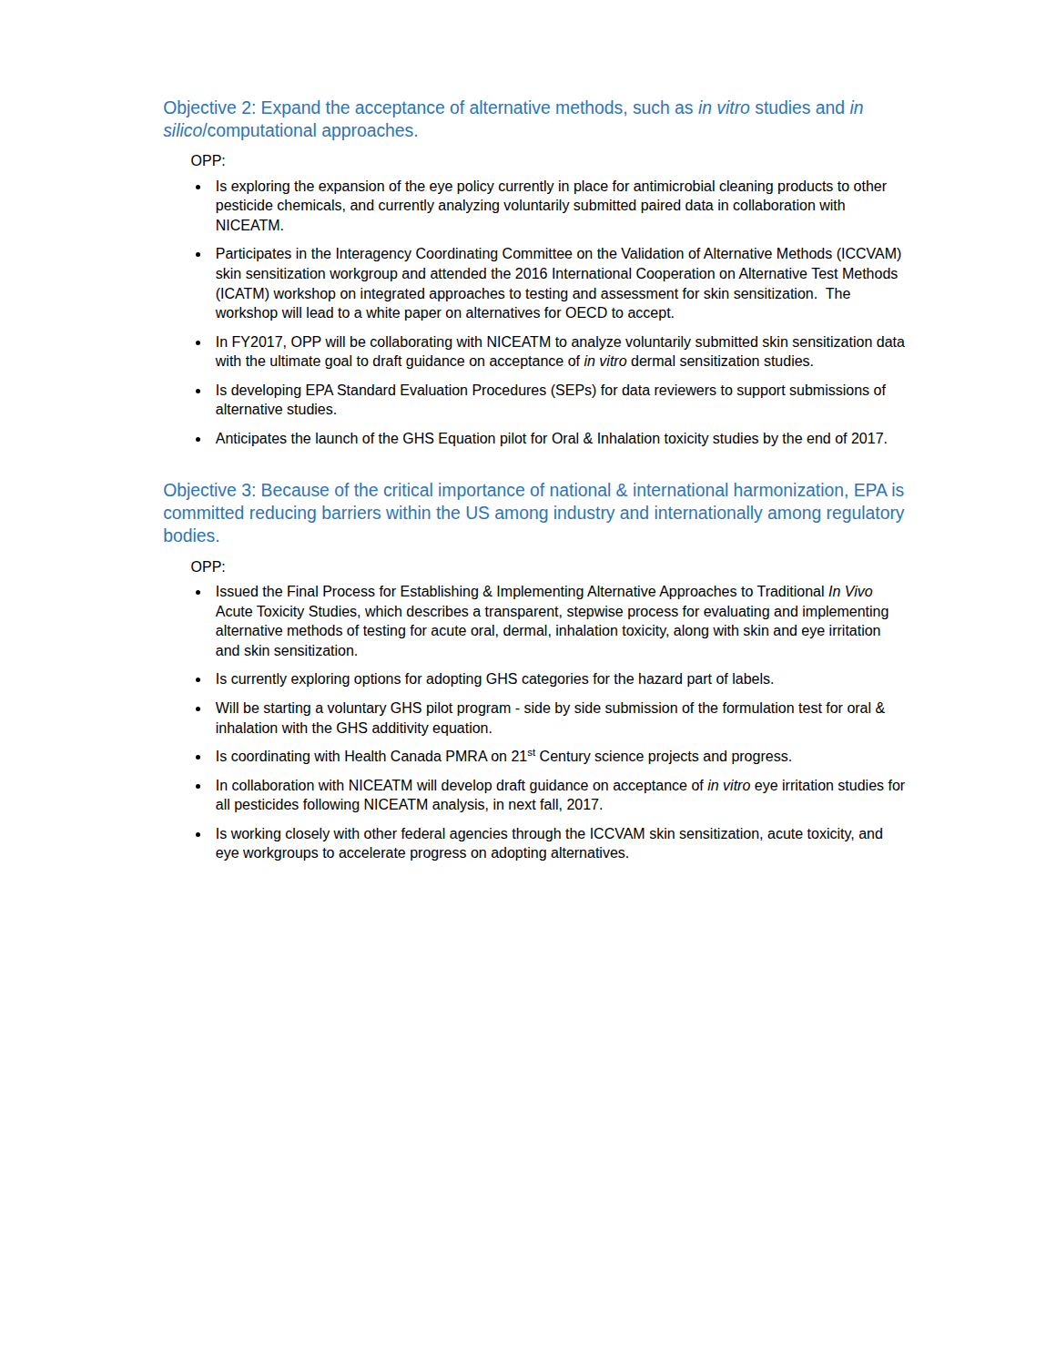Objective 2: Expand the acceptance of alternative methods, such as in vitro studies and in silico/computational approaches.
OPP:
Is exploring the expansion of the eye policy currently in place for antimicrobial cleaning products to other pesticide chemicals, and currently analyzing voluntarily submitted paired data in collaboration with NICEATM.
Participates in the Interagency Coordinating Committee on the Validation of Alternative Methods (ICCVAM) skin sensitization workgroup and attended the 2016 International Cooperation on Alternative Test Methods (ICATM) workshop on integrated approaches to testing and assessment for skin sensitization. The workshop will lead to a white paper on alternatives for OECD to accept.
In FY2017, OPP will be collaborating with NICEATM to analyze voluntarily submitted skin sensitization data with the ultimate goal to draft guidance on acceptance of in vitro dermal sensitization studies.
Is developing EPA Standard Evaluation Procedures (SEPs) for data reviewers to support submissions of alternative studies.
Anticipates the launch of the GHS Equation pilot for Oral & Inhalation toxicity studies by the end of 2017.
Objective 3: Because of the critical importance of national & international harmonization, EPA is committed reducing barriers within the US among industry and internationally among regulatory bodies.
OPP:
Issued the Final Process for Establishing & Implementing Alternative Approaches to Traditional In Vivo Acute Toxicity Studies, which describes a transparent, stepwise process for evaluating and implementing alternative methods of testing for acute oral, dermal, inhalation toxicity, along with skin and eye irritation and skin sensitization.
Is currently exploring options for adopting GHS categories for the hazard part of labels.
Will be starting a voluntary GHS pilot program - side by side submission of the formulation test for oral & inhalation with the GHS additivity equation.
Is coordinating with Health Canada PMRA on 21st Century science projects and progress.
In collaboration with NICEATM will develop draft guidance on acceptance of in vitro eye irritation studies for all pesticides following NICEATM analysis, in next fall, 2017.
Is working closely with other federal agencies through the ICCVAM skin sensitization, acute toxicity, and eye workgroups to accelerate progress on adopting alternatives.